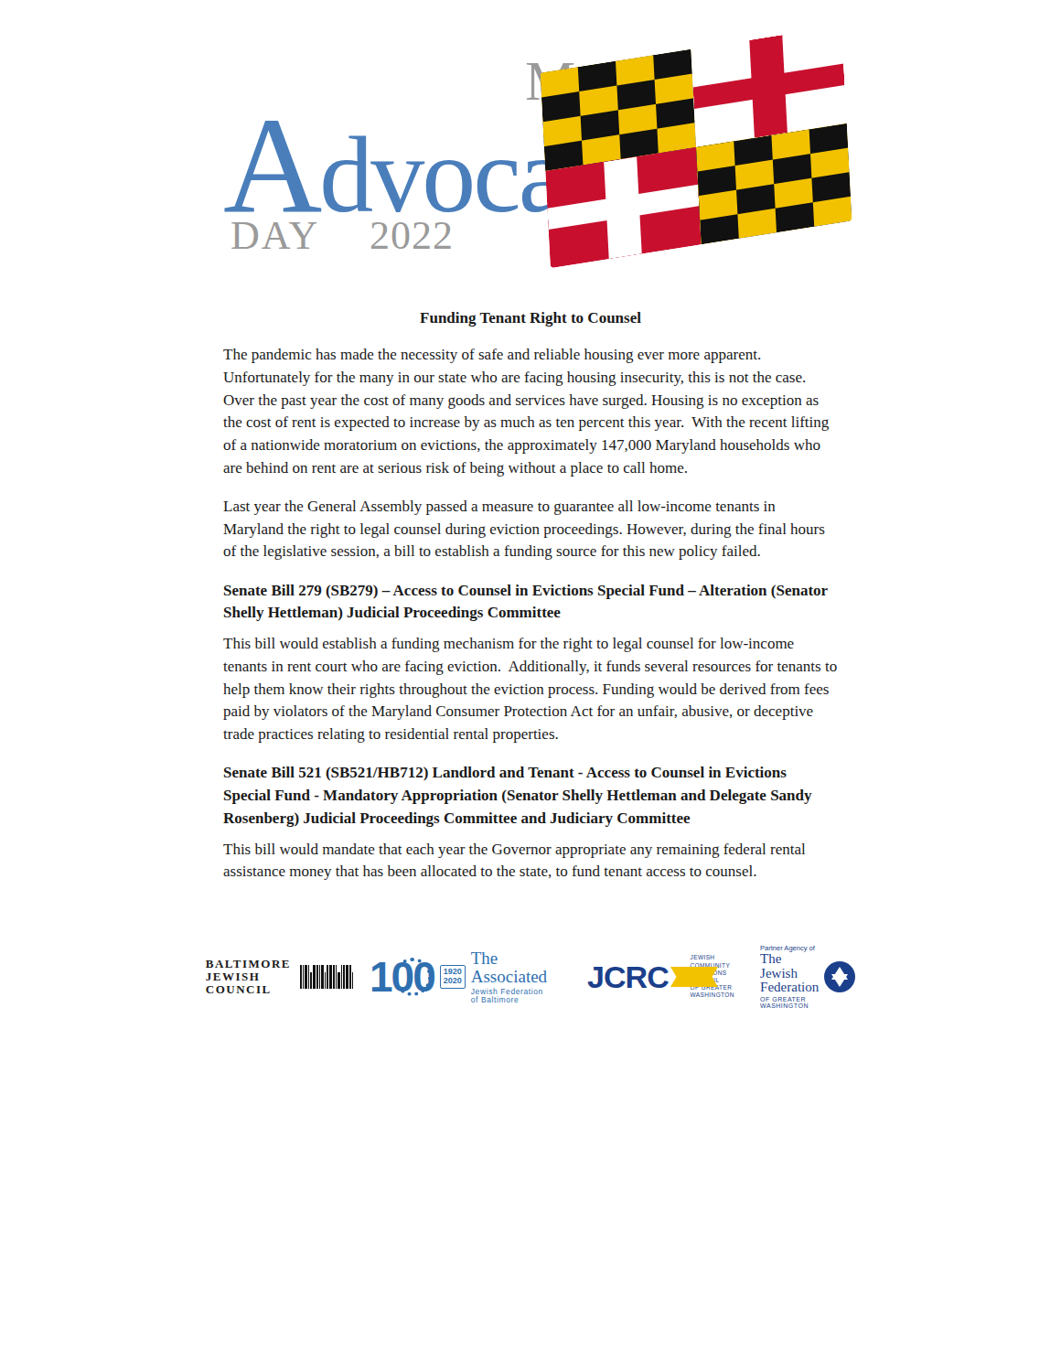Maryland Jewish Advocacy DAY 2022
Funding Tenant Right to Counsel
The pandemic has made the necessity of safe and reliable housing ever more apparent. Unfortunately for the many in our state who are facing housing insecurity, this is not the case. Over the past year the cost of many goods and services have surged. Housing is no exception as the cost of rent is expected to increase by as much as ten percent this year. With the recent lifting of a nationwide moratorium on evictions, the approximately 147,000 Maryland households who are behind on rent are at serious risk of being without a place to call home.
Last year the General Assembly passed a measure to guarantee all low-income tenants in Maryland the right to legal counsel during eviction proceedings. However, during the final hours of the legislative session, a bill to establish a funding source for this new policy failed.
Senate Bill 279 (SB279) – Access to Counsel in Evictions Special Fund – Alteration (Senator Shelly Hettleman) Judicial Proceedings Committee
This bill would establish a funding mechanism for the right to legal counsel for low-income tenants in rent court who are facing eviction. Additionally, it funds several resources for tenants to help them know their rights throughout the eviction process. Funding would be derived from fees paid by violators of the Maryland Consumer Protection Act for an unfair, abusive, or deceptive trade practices relating to residential rental properties.
Senate Bill 521 (SB521/HB712) Landlord and Tenant - Access to Counsel in Evictions Special Fund - Mandatory Appropriation (Senator Shelly Hettleman and Delegate Sandy Rosenberg) Judicial Proceedings Committee and Judiciary Committee
This bill would mandate that each year the Governor appropriate any remaining federal rental assistance money that has been allocated to the state, to fund tenant access to counsel.
BALTIMORE
JEWISH
COUNCIL
100
1920
2020
The Associated Jewish Federation of Baltimore
JCRC
Jewish Community
Relations Council
of Greater Washington
Partner Agency of
The Jewish Federation of Greater Washington